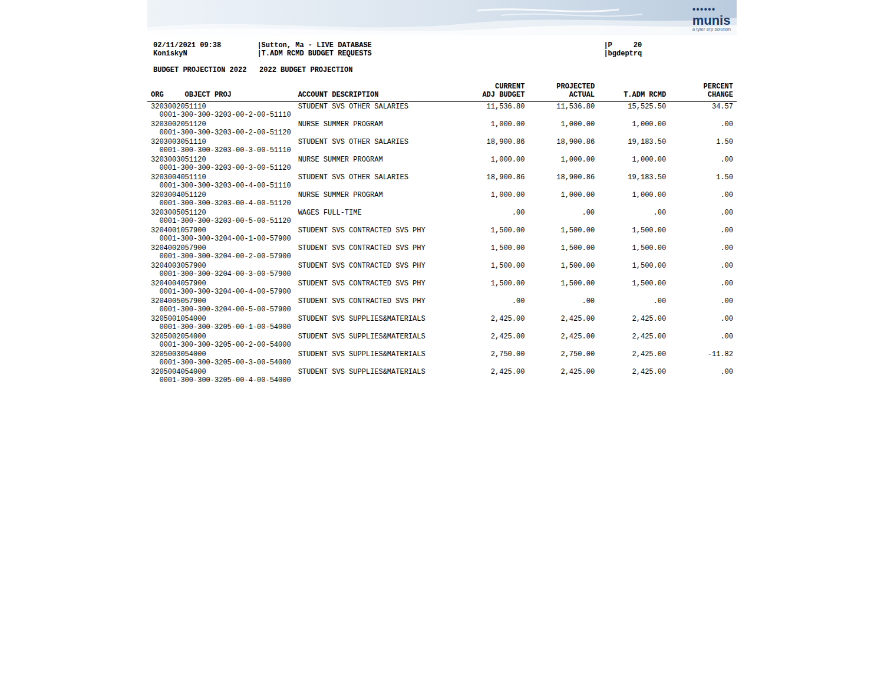••••••
munis
a tyler erp solution
| 02/11/2021 09:38 KoniskyN | /Sutton, Ma - LIVE DATABASE /T.ADM RCMD BUDGET REQUESTS | /P 20 /bgdeptrq |
BUDGET PROJECTION 2022 2022 BUDGET PROJECTION
| ORG OBJECT PROJ | ACCOUNT DESCRIPTION | CURRENT ADJ BUDGET | PROJECTED ACTUAL | T.ADM RCMD | PERCENT CHANGE |
| --- | --- | --- | --- | --- | --- |
| 3203002051110 0001-300-300-3203-00-2-00-51110 | STUDENT SVS OTHER SALARIES | 11,536.80 | 11,536.80 | 15,525.50 | 34.57 |
| 3203002051120 0001-300-300-3203-00-2-00-51120 | NURSE SUMMER PROGRAM | 1,000.00 | 1,000.00 | 1,000.00 | .00 |
| 3203003051110 0001-300-300-3203-00-3-00-51110 | STUDENT SVS OTHER SALARIES | 18,900.86 | 18,900.86 | 19,183.50 | 1.50 |
| 3203003051120 0001-300-300-3203-00-3-00-51120 | NURSE SUMMER PROGRAM | 1,000.00 | 1,000.00 | 1,000.00 | .00 |
| 3203004051110 0001-300-300-3203-00-4-00-51110 | STUDENT SVS OTHER SALARIES | 18,900.86 | 18,900.86 | 19,183.50 | 1.50 |
| 3203004051120 0001-300-300-3203-00-4-00-51120 | NURSE SUMMER PROGRAM | 1,000.00 | 1,000.00 | 1,000.00 | .00 |
| 3203005051120 0001-300-300-3203-00-5-00-51120 | WAGES FULL-TIME | .00 | .00 | .00 | .00 |
| 3204001057900 0001-300-300-3204-00-1-00-57900 | STUDENT SVS CONTRACTED SVS PHY | 1,500.00 | 1,500.00 | 1,500.00 | .00 |
| 3204002057900 0001-300-300-3204-00-2-00-57900 | STUDENT SVS CONTRACTED SVS PHY | 1,500.00 | 1,500.00 | 1,500.00 | .00 |
| 3204003057900 0001-300-300-3204-00-3-00-57900 | STUDENT SVS CONTRACTED SVS PHY | 1,500.00 | 1,500.00 | 1,500.00 | .00 |
| 3204004057900 0001-300-300-3204-00-4-00-57900 | STUDENT SVS CONTRACTED SVS PHY | 1,500.00 | 1,500.00 | 1,500.00 | .00 |
| 3204005057900 0001-300-300-3204-00-5-00-57900 | STUDENT SVS CONTRACTED SVS PHY | .00 | .00 | .00 | .00 |
| 3205001054000 0001-300-300-3205-00-1-00-54000 | STUDENT SVS SUPPLIES&MATERIALS | 2,425.00 | 2,425.00 | 2,425.00 | .00 |
| 3205002054000 0001-300-300-3205-00-2-00-54000 | STUDENT SVS SUPPLIES&MATERIALS | 2,425.00 | 2,425.00 | 2,425.00 | .00 |
| 3205003054000 0001-300-300-3205-00-3-00-54000 | STUDENT SVS SUPPLIES&MATERIALS | 2,750.00 | 2,750.00 | 2,425.00 | -11.82 |
| 3205004054000 0001-300-300-3205-00-4-00-54000 | STUDENT SVS SUPPLIES&MATERIALS | 2,425.00 | 2,425.00 | 2,425.00 | .00 |